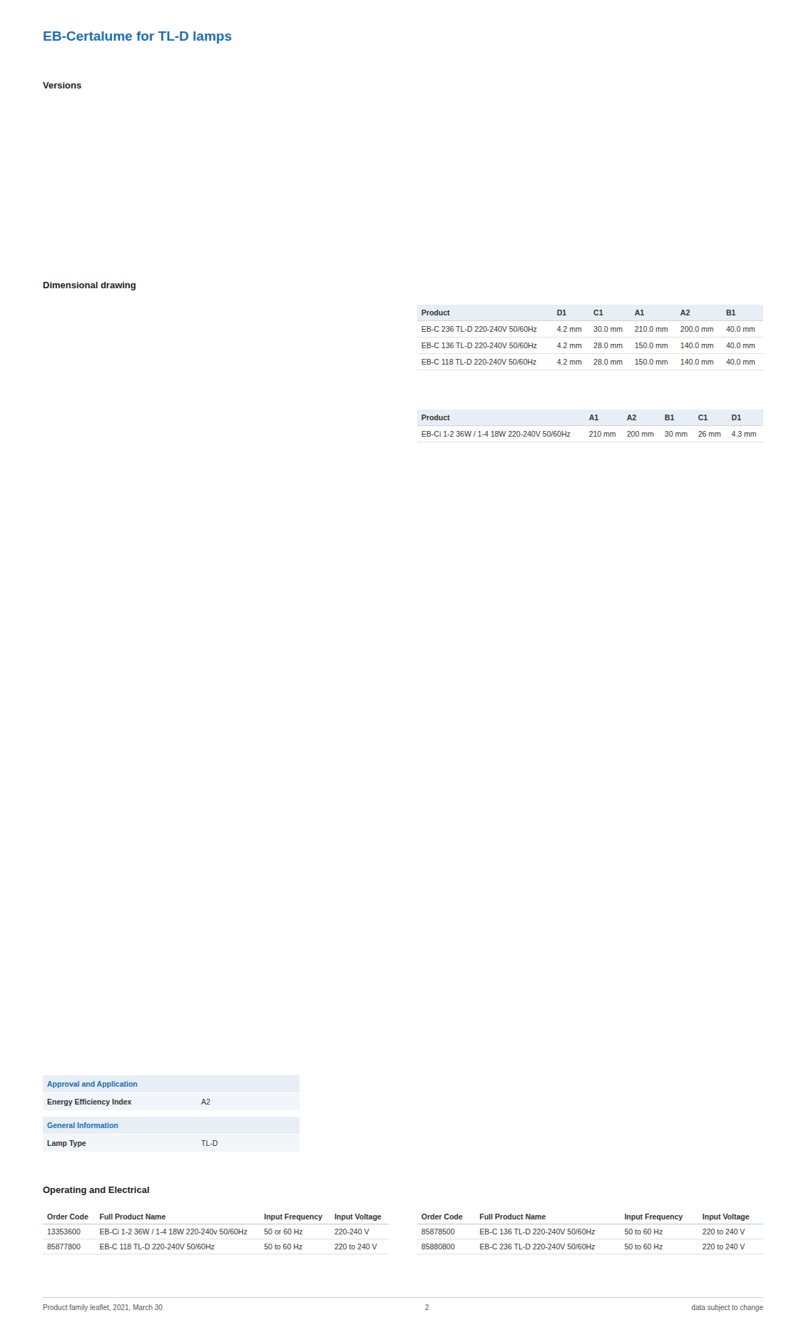EB-Certalume for TL-D lamps
Versions
Dimensional drawing
| Product | D1 | C1 | A1 | A2 | B1 |
| --- | --- | --- | --- | --- | --- |
| EB-C 236 TL-D 220-240V 50/60Hz | 4.2 mm | 30.0 mm | 210.0 mm | 200.0 mm | 40.0 mm |
| EB-C 136 TL-D 220-240V 50/60Hz | 4.2 mm | 28.0 mm | 150.0 mm | 140.0 mm | 40.0 mm |
| EB-C 118 TL-D 220-240V 50/60Hz | 4.2 mm | 28.0 mm | 150.0 mm | 140.0 mm | 40.0 mm |
| Product | A1 | A2 | B1 | C1 | D1 |
| --- | --- | --- | --- | --- | --- |
| EB-Ci 1-2 36W / 1-4 18W 220-240V 50/60Hz | 210 mm | 200 mm | 30 mm | 26 mm | 4.3 mm |
| Approval and Application |
| Energy Efficiency Index | A2 |
| General Information |
| Lamp Type | TL-D |
Operating and Electrical
| Order Code | Full Product Name | Input Frequency | Input Voltage |
| --- | --- | --- | --- |
| 13353600 | EB-Ci 1-2 36W / 1-4 18W 220-240v 50/60Hz | 50 or 60 Hz | 220-240 V |
| 85877800 | EB-C 118 TL-D 220-240V 50/60Hz | 50 to 60 Hz | 220 to 240 V |
| Order Code | Full Product Name | Input Frequency | Input Voltage |
| --- | --- | --- | --- |
| 85878500 | EB-C 136 TL-D 220-240V 50/60Hz | 50 to 60 Hz | 220 to 240 V |
| 85880800 | EB-C 236 TL-D 220-240V 50/60Hz | 50 to 60 Hz | 220 to 240 V |
Product family leaflet, 2021, March 30
2
data subject to change